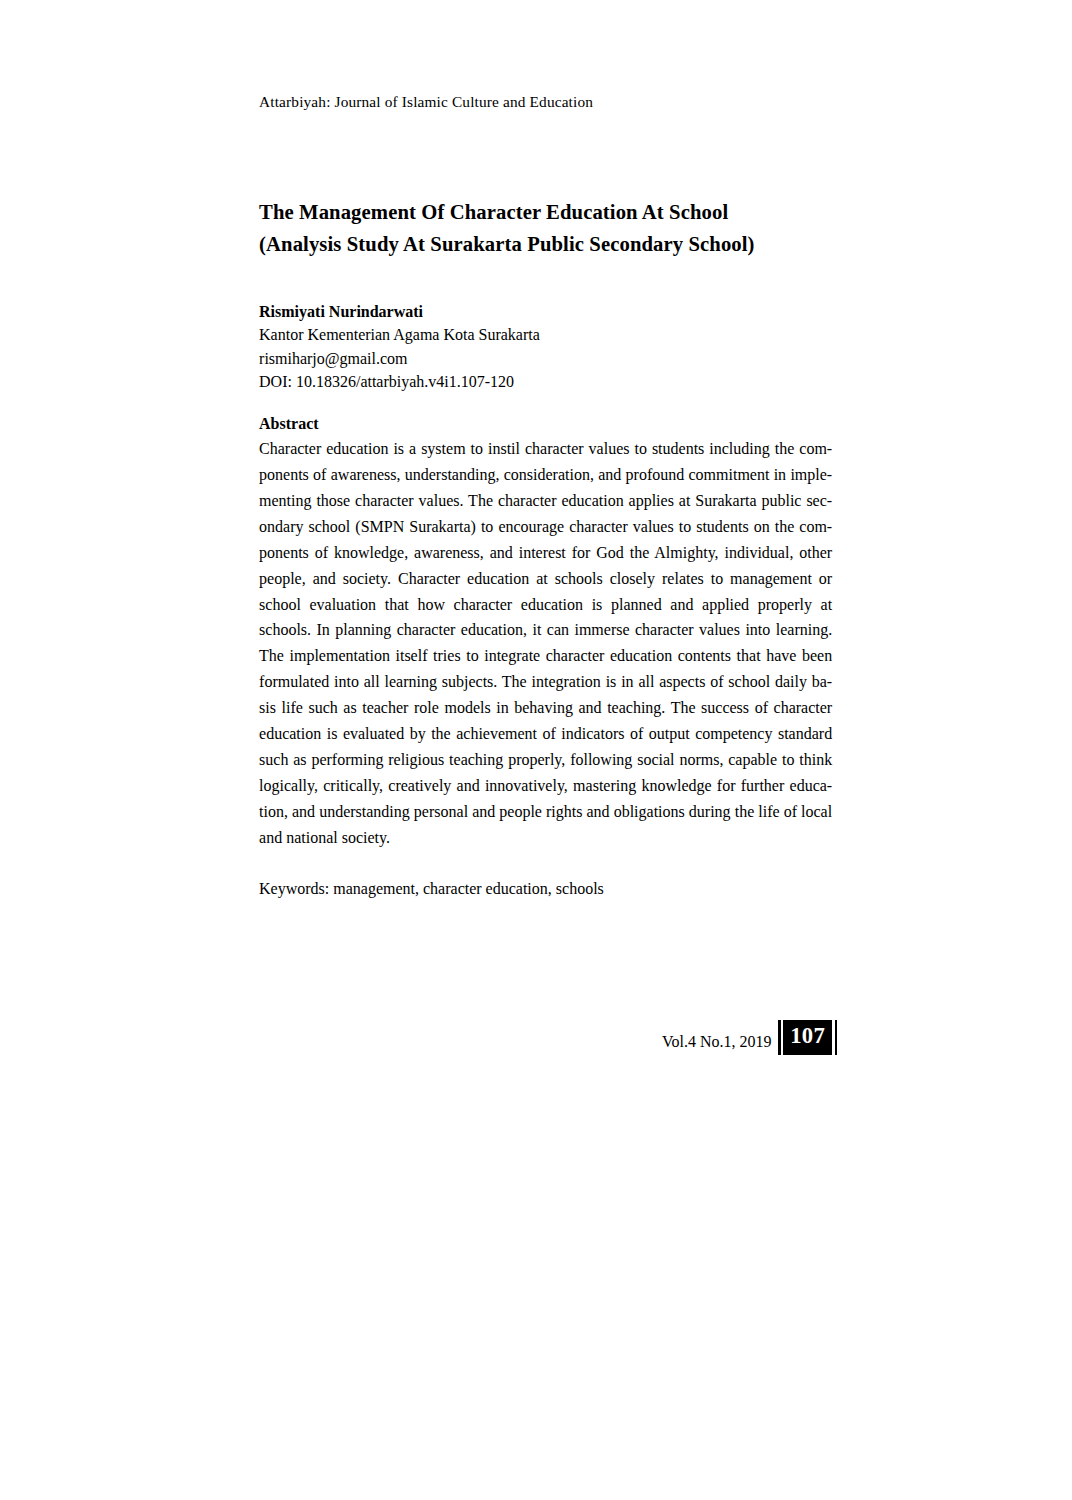Attarbiyah: Journal of Islamic Culture and Education
The Management Of Character Education At School (Analysis Study At Surakarta Public Secondary School)
Rismiyati Nurindarwati
Kantor Kementerian Agama Kota Surakarta
rismiharjo@gmail.com
DOI: 10.18326/attarbiyah.v4i1.107-120
Abstract
Character education is a system to instil character values to students including the components of awareness, understanding, consideration, and profound commitment in implementing those character values. The character education applies at Surakarta public secondary school (SMPN Surakarta) to encourage character values to students on the components of knowledge, awareness, and interest for God the Almighty, individual, other people, and society. Character education at schools closely relates to management or school evaluation that how character education is planned and applied properly at schools. In planning character education, it can immerse character values into learning. The implementation itself tries to integrate character education contents that have been formulated into all learning subjects. The integration is in all aspects of school daily basis life such as teacher role models in behaving and teaching. The success of character education is evaluated by the achievement of indicators of output competency standard such as performing religious teaching properly, following social norms, capable to think logically, critically, creatively and innovatively, mastering knowledge for further education, and understanding personal and people rights and obligations during the life of local and national society.
Keywords: management, character education, schools
Vol.4 No.1, 2019 107